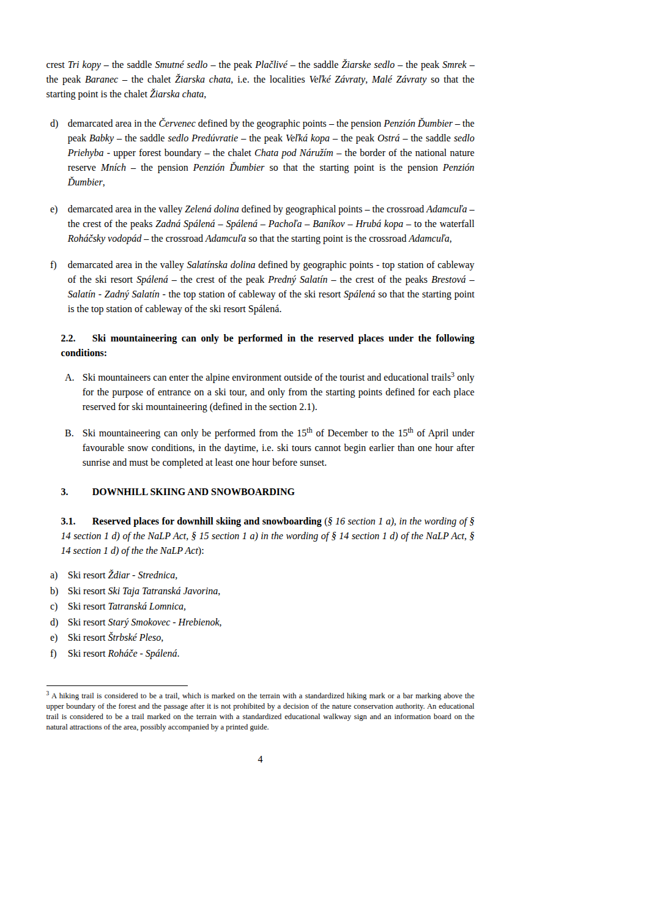crest Tri kopy – the saddle Smutné sedlo – the peak Plačlivé – the saddle Žiarske sedlo – the peak Smrek – the peak Baranec – the chalet Žiarska chata, i.e. the localities Veľké Závraty, Malé Závraty so that the starting point is the chalet Žiarska chata,
d) demarcated area in the Červenec defined by the geographic points – the pension Penzión Ďumbier – the peak Babky – the saddle sedlo Predúvratie – the peak Veľká kopa – the peak Ostrá – the saddle sedlo Priehyba - upper forest boundary – the chalet Chata pod Náružím – the border of the national nature reserve Mních – the pension Penzión Ďumbier so that the starting point is the pension Penzión Ďumbier,
e) demarcated area in the valley Zelená dolina defined by geographical points – the crossroad Adamcuľa – the crest of the peaks Zadná Spálená – Spálená – Pachoľa – Baníkov – Hrubá kopa – to the waterfall Roháčsky vodopád – the crossroad Adamcuľa so that the starting point is the crossroad Adamcuľa,
f) demarcated area in the valley Salatínska dolina defined by geographic points - top station of cableway of the ski resort Spálená – the crest of the peak Predný Salatín – the crest of the peaks Brestová – Salatín - Zadný Salatín - the top station of cableway of the ski resort Spálená so that the starting point is the top station of cableway of the ski resort Spálená.
2.2. Ski mountaineering can only be performed in the reserved places under the following conditions:
A. Ski mountaineers can enter the alpine environment outside of the tourist and educational trails3 only for the purpose of entrance on a ski tour, and only from the starting points defined for each place reserved for ski mountaineering (defined in the section 2.1).
B. Ski mountaineering can only be performed from the 15th of December to the 15th of April under favourable snow conditions, in the daytime, i.e. ski tours cannot begin earlier than one hour after sunrise and must be completed at least one hour before sunset.
3. DOWNHILL SKIING AND SNOWBOARDING
3.1. Reserved places for downhill skiing and snowboarding (§ 16 section 1 a), in the wording of § 14 section 1 d) of the NaLP Act, § 15 section 1 a) in the wording of § 14 section 1 d) of the NaLP Act, § 14 section 1 d) of the the NaLP Act):
a) Ski resort Ždiar - Strednica,
b) Ski resort Ski Taja Tatranská Javorina,
c) Ski resort Tatranská Lomnica,
d) Ski resort Starý Smokovec - Hrebienok,
e) Ski resort Štrbské Pleso,
f) Ski resort Roháče - Spálená.
3 A hiking trail is considered to be a trail, which is marked on the terrain with a standardized hiking mark or a bar marking above the upper boundary of the forest and the passage after it is not prohibited by a decision of the nature conservation authority. An educational trail is considered to be a trail marked on the terrain with a standardized educational walkway sign and an information board on the natural attractions of the area, possibly accompanied by a printed guide.
4